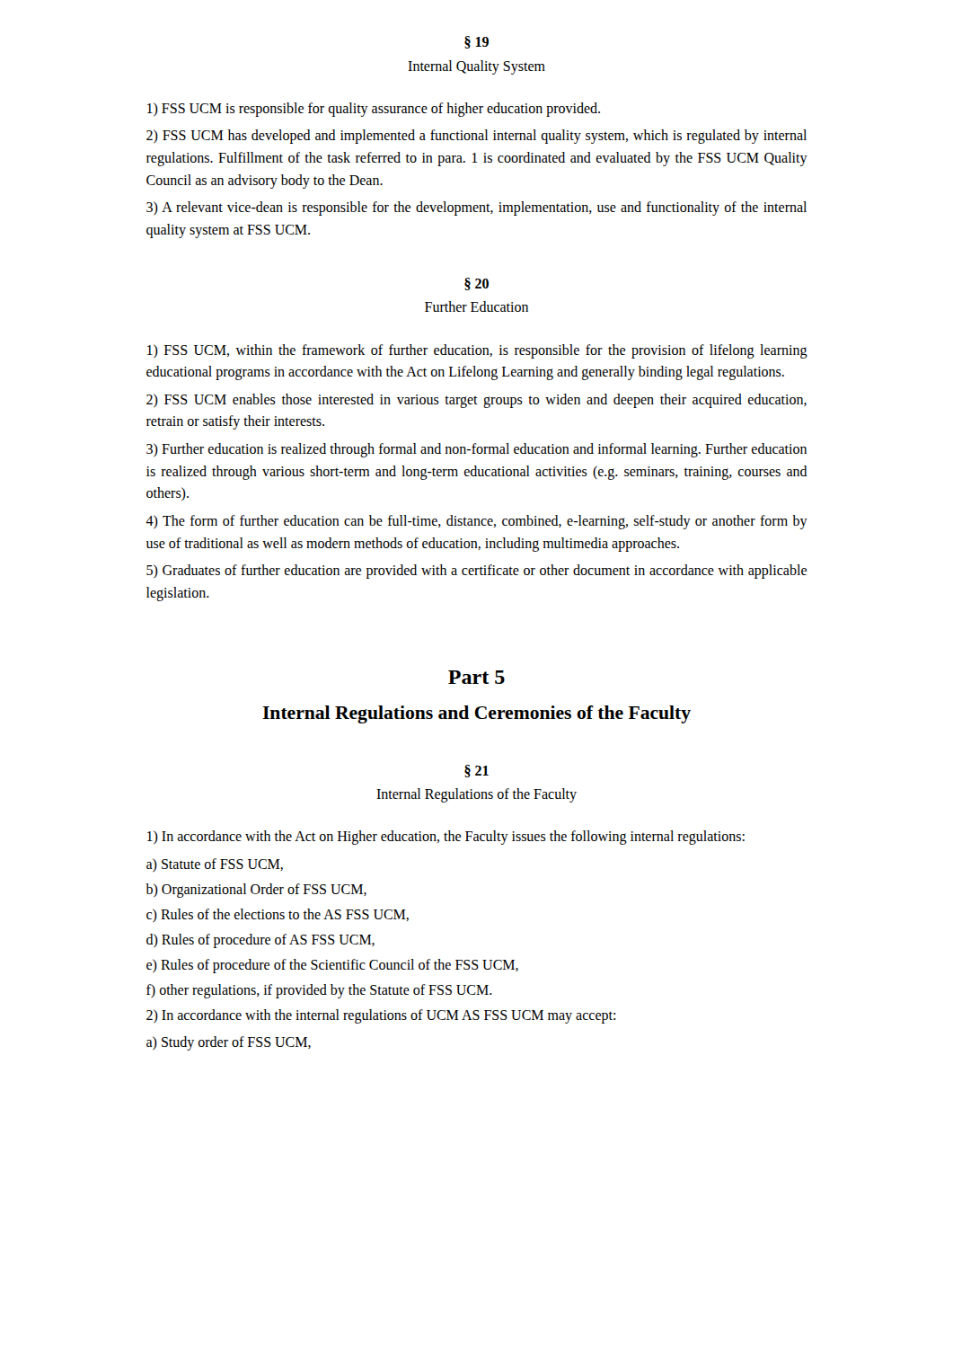§ 19
Internal Quality System
1) FSS UCM is responsible for quality assurance of higher education provided.
2) FSS UCM has developed and implemented a functional internal quality system, which is regulated by internal regulations. Fulfillment of the task referred to in para. 1 is coordinated and evaluated by the FSS UCM Quality Council as an advisory body to the Dean.
3) A relevant vice-dean is responsible for the development, implementation, use and functionality of the internal quality system at FSS UCM.
§ 20
Further Education
1) FSS UCM, within the framework of further education, is responsible for the provision of lifelong learning educational programs in accordance with the Act on Lifelong Learning and generally binding legal regulations.
2) FSS UCM enables those interested in various target groups to widen and deepen their acquired education, retrain or satisfy their interests.
3) Further education is realized through formal and non-formal education and informal learning. Further education is realized through various short-term and long-term educational activities (e.g. seminars, training, courses and others).
4) The form of further education can be full-time, distance, combined, e-learning, self-study or another form by use of traditional as well as modern methods of education, including multimedia approaches.
5) Graduates of further education are provided with a certificate or other document in accordance with applicable legislation.
Part 5
Internal Regulations and Ceremonies of the Faculty
§ 21
Internal Regulations of the Faculty
1) In accordance with the Act on Higher education, the Faculty issues the following internal regulations:
a) Statute of FSS UCM,
b) Organizational Order of FSS UCM,
c) Rules of the elections to the AS FSS UCM,
d) Rules of procedure of AS FSS UCM,
e) Rules of procedure of the Scientific Council of the FSS UCM,
f) other regulations, if provided by the Statute of FSS UCM.
2) In accordance with the internal regulations of UCM AS FSS UCM may accept:
a) Study order of FSS UCM,